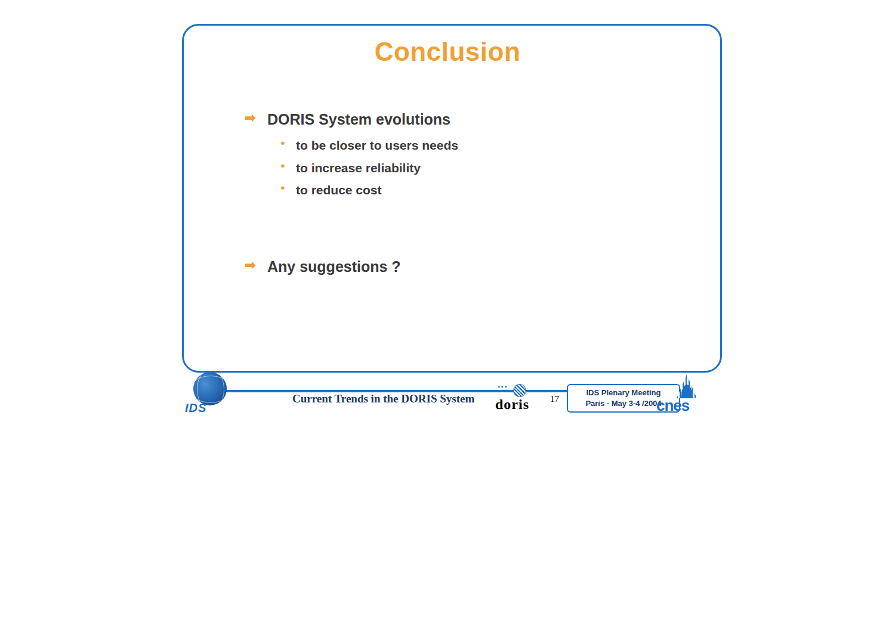Conclusion
DORIS System evolutions
to be closer to users needs
to increase reliability
to reduce cost
Any suggestions ?
IDS
Current Trends in the DORIS System
•••
doris
17
IDS Plenary Meeting Paris - May 3-4 /2004
cnes